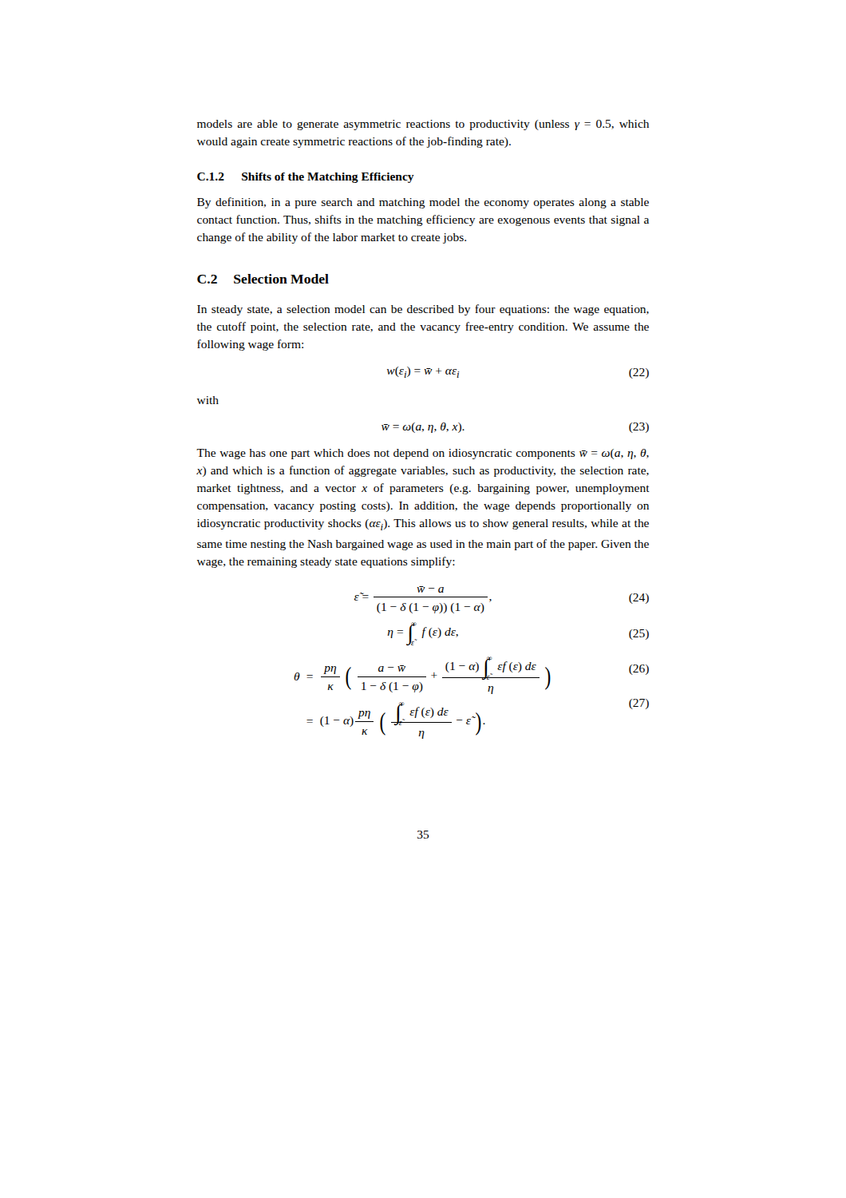models are able to generate asymmetric reactions to productivity (unless γ = 0.5, which would again create symmetric reactions of the job-finding rate).
C.1.2 Shifts of the Matching Efficiency
By definition, in a pure search and matching model the economy operates along a stable contact function. Thus, shifts in the matching efficiency are exogenous events that signal a change of the ability of the labor market to create jobs.
C.2 Selection Model
In steady state, a selection model can be described by four equations: the wage equation, the cutoff point, the selection rate, and the vacancy free-entry condition. We assume the following wage form:
w(εi) = w̄ + αεi (22)
with
w̄ = ω(a, η, θ, x). (23)
The wage has one part which does not depend on idiosyncratic components w̄ = ω(a, η, θ, x) and which is a function of aggregate variables, such as productivity, the selection rate, market tightness, and a vector x of parameters (e.g. bargaining power, unemployment compensation, vacancy posting costs). In addition, the wage depends proportionally on idiosyncratic productivity shocks (αεi). This allows us to show general results, while at the same time nesting the Nash bargained wage as used in the main part of the paper. Given the wage, the remaining steady state equations simplify:
ε̃ = w̄ − a (1 − δ (1 − φ)) (1 − α) , (24)
η = ∫∞ε̃ f (ε) dε, (25)
(26) (27)
| θ | = | pη κ ( a − w̄ 1 − δ (1 − φ ) + (1 − α ) ∫ ∞ ε̃ εf ( ε ) dε η ) |
| | = | (1 − α ) pη κ ( ∫ ∞ ε̃ εf ( ε ) dε η − ε̃ ) . |
35